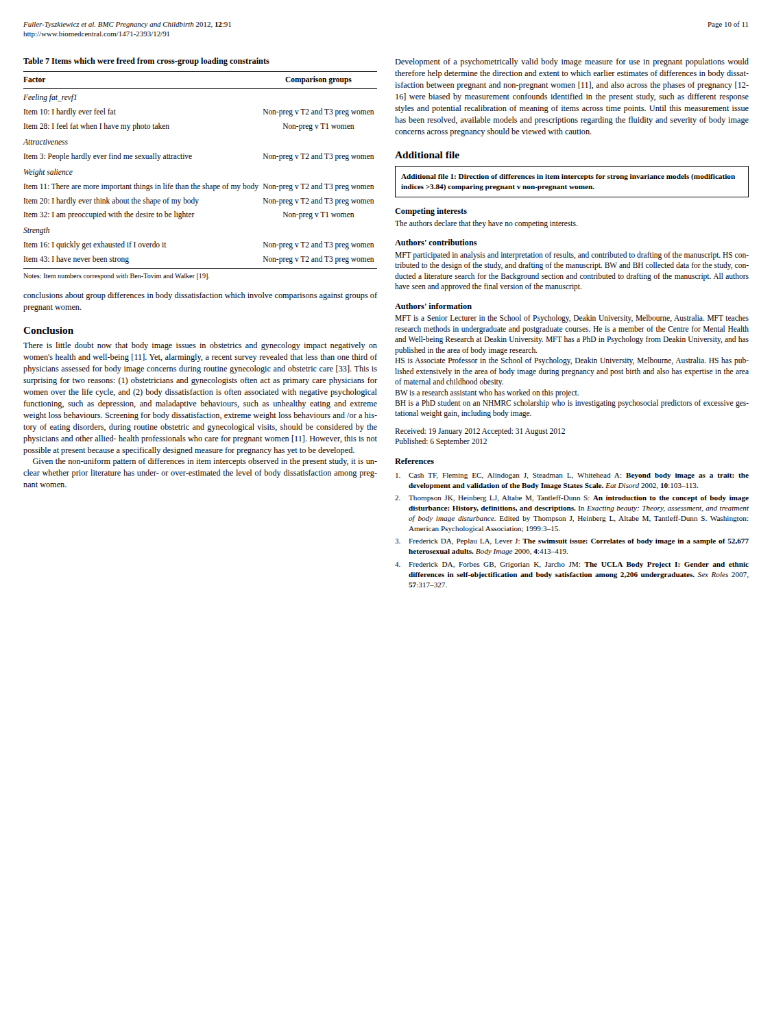Fuller-Tyszkiewicz et al. BMC Pregnancy and Childbirth 2012, 12:91
http://www.biomedcentral.com/1471-2393/12/91
Page 10 of 11
Table 7 Items which were freed from cross-group loading constraints
| Factor | Comparison groups |
| --- | --- |
| Feeling fat_revf1 |
| Item 10: I hardly ever feel fat | Non-preg v T2 and T3 preg women |
| Item 28: I feel fat when I have my photo taken | Non-preg v T1 women |
| Attractiveness |
| Item 3: People hardly ever find me sexually attractive | Non-preg v T2 and T3 preg women |
| Weight salience |
| Item 11: There are more important things in life than the shape of my body | Non-preg v T2 and T3 preg women |
| Item 20: I hardly ever think about the shape of my body | Non-preg v T2 and T3 preg women |
| Item 32: I am preoccupied with the desire to be lighter | Non-preg v T1 women |
| Strength |
| Item 16: I quickly get exhausted if I overdo it | Non-preg v T2 and T3 preg women |
| Item 43: I have never been strong | Non-preg v T2 and T3 preg women |
Notes: Item numbers correspond with Ben-Tovim and Walker [19].
conclusions about group differences in body dissatisfaction which involve comparisons against groups of pregnant women.
Conclusion
There is little doubt now that body image issues in obstetrics and gynecology impact negatively on women's health and well-being [11]. Yet, alarmingly, a recent survey revealed that less than one third of physicians assessed for body image concerns during routine gynecologic and obstetric care [33]. This is surprising for two reasons: (1) obstetricians and gynecologists often act as primary care physicians for women over the life cycle, and (2) body dissatisfaction is often associated with negative psychological functioning, such as depression, and maladaptive behaviours, such as unhealthy eating and extreme weight loss behaviours. Screening for body dissatisfaction, extreme weight loss behaviours and /or a history of eating disorders, during routine obstetric and gynecological visits, should be considered by the physicians and other allied- health professionals who care for pregnant women [11]. However, this is not possible at present because a specifically designed measure for pregnancy has yet to be developed.
Given the non-uniform pattern of differences in item intercepts observed in the present study, it is unclear whether prior literature has under- or over-estimated the level of body dissatisfaction among pregnant women.
Development of a psychometrically valid body image measure for use in pregnant populations would therefore help determine the direction and extent to which earlier estimates of differences in body dissatisfaction between pregnant and non-pregnant women [11], and also across the phases of pregnancy [12-16] were biased by measurement confounds identified in the present study, such as different response styles and potential recalibration of meaning of items across time points. Until this measurement issue has been resolved, available models and prescriptions regarding the fluidity and severity of body image concerns across pregnancy should be viewed with caution.
Additional file
Additional file 1: Direction of differences in item intercepts for strong invariance models (modification indices >3.84) comparing pregnant v non-pregnant women.
Competing interests
The authors declare that they have no competing interests.
Authors' contributions
MFT participated in analysis and interpretation of results, and contributed to drafting of the manuscript. HS contributed to the design of the study, and drafting of the manuscript. BW and BH collected data for the study, conducted a literature search for the Background section and contributed to drafting of the manuscript. All authors have seen and approved the final version of the manuscript.
Authors' information
MFT is a Senior Lecturer in the School of Psychology, Deakin University, Melbourne, Australia. MFT teaches research methods in undergraduate and postgraduate courses. He is a member of the Centre for Mental Health and Well-being Research at Deakin University. MFT has a PhD in Psychology from Deakin University, and has published in the area of body image research.
HS is Associate Professor in the School of Psychology, Deakin University, Melbourne, Australia. HS has published extensively in the area of body image during pregnancy and post birth and also has expertise in the area of maternal and childhood obesity.
BW is a research assistant who has worked on this project.
BH is a PhD student on an NHMRC scholarship who is investigating psychosocial predictors of excessive gestational weight gain, including body image.
Received: 19 January 2012 Accepted: 31 August 2012
Published: 6 September 2012
References
Cash TF, Fleming EC, Alindogan J, Steadman L, Whitehead A: Beyond body image as a trait: the development and validation of the Body Image States Scale. Eat Disord 2002, 10:103–113.
Thompson JK, Heinberg LJ, Altabe M, Tantleff-Dunn S: An introduction to the concept of body image disturbance: History, definitions, and descriptions. In Exacting beauty: Theory, assessment, and treatment of body image disturbance. Edited by Thompson J, Heinberg L, Altabe M, Tantleff-Dunn S. Washington: American Psychological Association; 1999:3–15.
Frederick DA, Peplau LA, Lever J: The swimsuit issue: Correlates of body image in a sample of 52,677 heterosexual adults. Body Image 2006, 4:413–419.
Frederick DA, Forbes GB, Grigorian K, Jarcho JM: The UCLA Body Project I: Gender and ethnic differences in self-objectification and body satisfaction among 2,206 undergraduates. Sex Roles 2007, 57:317–327.